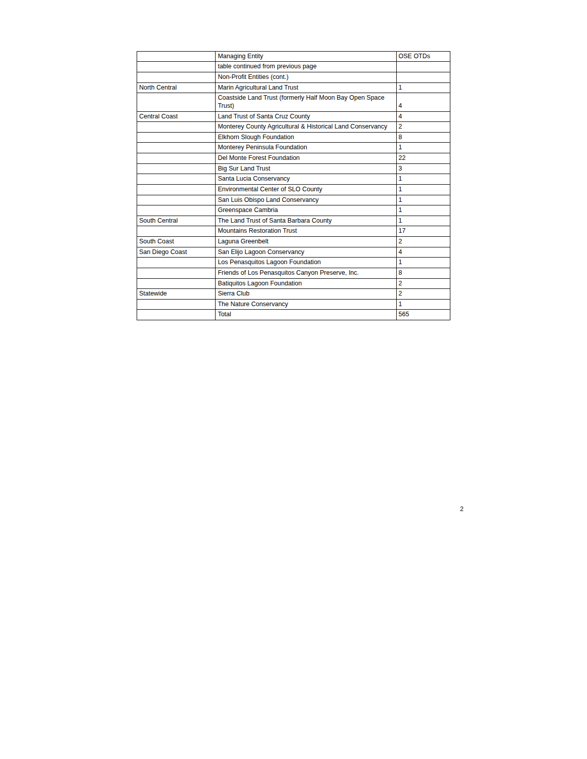| | Managing Entity | OSE OTDs |
| | table continued from previous page | |
| | Non-Profit Entities (cont.) | |
| North Central | Marin Agricultural Land Trust | 1 |
| | Coastside Land Trust (formerly Half Moon Bay Open Space Trust) | 4 |
| Central Coast | Land Trust of Santa Cruz County | 4 |
| | Monterey County Agricultural & Historical Land Conservancy | 2 |
| | Elkhorn Slough Foundation | 8 |
| | Monterey Peninsula Foundation | 1 |
| | Del Monte Forest Foundation | 22 |
| | Big Sur Land Trust | 3 |
| | Santa Lucia Conservancy | 1 |
| | Environmental Center of SLO County | 1 |
| | San Luis Obispo Land Conservancy | 1 |
| | Greenspace Cambria | 1 |
| South Central | The Land Trust of Santa Barbara County | 1 |
| | Mountains Restoration Trust | 17 |
| South Coast | Laguna Greenbelt | 2 |
| San Diego Coast | San Elijo Lagoon Conservancy | 4 |
| | Los Penasquitos Lagoon Foundation | 1 |
| | Friends of Los Penasquitos Canyon Preserve, Inc. | 8 |
| | Batiquitos Lagoon Foundation | 2 |
| Statewide | Sierra Club | 2 |
| | The Nature Conservancy | 1 |
| | Total | 565 |
2